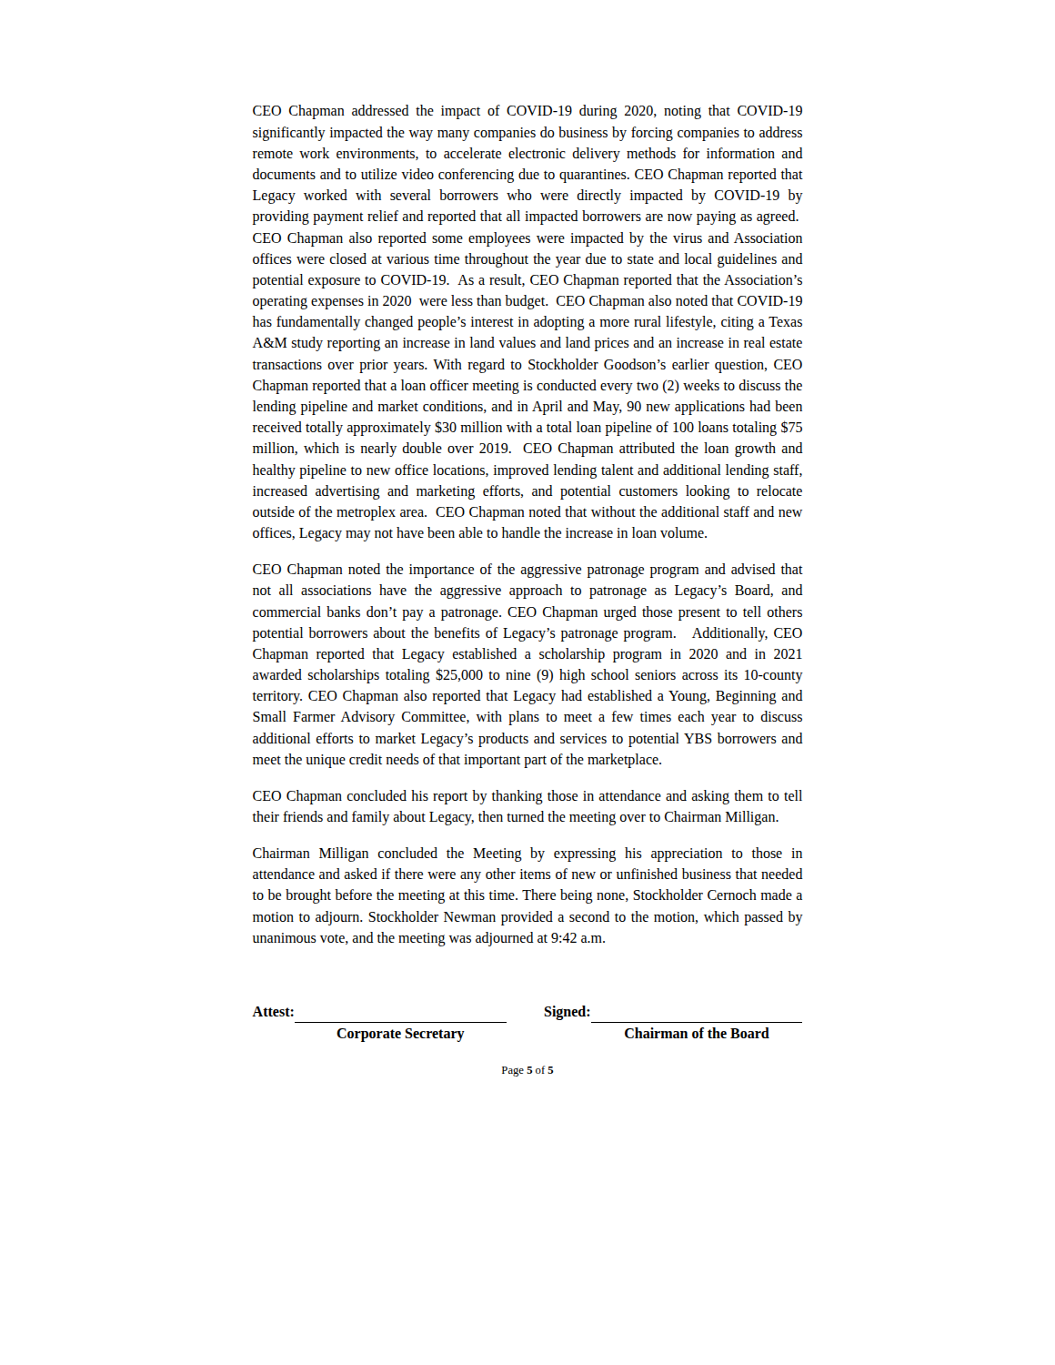CEO Chapman addressed the impact of COVID-19 during 2020, noting that COVID-19 significantly impacted the way many companies do business by forcing companies to address remote work environments, to accelerate electronic delivery methods for information and documents and to utilize video conferencing due to quarantines. CEO Chapman reported that Legacy worked with several borrowers who were directly impacted by COVID-19 by providing payment relief and reported that all impacted borrowers are now paying as agreed. CEO Chapman also reported some employees were impacted by the virus and Association offices were closed at various time throughout the year due to state and local guidelines and potential exposure to COVID-19. As a result, CEO Chapman reported that the Association’s operating expenses in 2020 were less than budget. CEO Chapman also noted that COVID-19 has fundamentally changed people’s interest in adopting a more rural lifestyle, citing a Texas A&M study reporting an increase in land values and land prices and an increase in real estate transactions over prior years. With regard to Stockholder Goodson’s earlier question, CEO Chapman reported that a loan officer meeting is conducted every two (2) weeks to discuss the lending pipeline and market conditions, and in April and May, 90 new applications had been received totally approximately $30 million with a total loan pipeline of 100 loans totaling $75 million, which is nearly double over 2019. CEO Chapman attributed the loan growth and healthy pipeline to new office locations, improved lending talent and additional lending staff, increased advertising and marketing efforts, and potential customers looking to relocate outside of the metroplex area. CEO Chapman noted that without the additional staff and new offices, Legacy may not have been able to handle the increase in loan volume.
CEO Chapman noted the importance of the aggressive patronage program and advised that not all associations have the aggressive approach to patronage as Legacy’s Board, and commercial banks don’t pay a patronage. CEO Chapman urged those present to tell others potential borrowers about the benefits of Legacy’s patronage program. Additionally, CEO Chapman reported that Legacy established a scholarship program in 2020 and in 2021 awarded scholarships totaling $25,000 to nine (9) high school seniors across its 10-county territory. CEO Chapman also reported that Legacy had established a Young, Beginning and Small Farmer Advisory Committee, with plans to meet a few times each year to discuss additional efforts to market Legacy’s products and services to potential YBS borrowers and meet the unique credit needs of that important part of the marketplace.
CEO Chapman concluded his report by thanking those in attendance and asking them to tell their friends and family about Legacy, then turned the meeting over to Chairman Milligan.
Chairman Milligan concluded the Meeting by expressing his appreciation to those in attendance and asked if there were any other items of new or unfinished business that needed to be brought before the meeting at this time. There being none, Stockholder Cernoch made a motion to adjourn. Stockholder Newman provided a second to the motion, which passed by unanimous vote, and the meeting was adjourned at 9:42 a.m.
| Attest: | | | Signed: | |
| | Corporate Secretary | | | Chairman of the Board |
Page 5 of 5